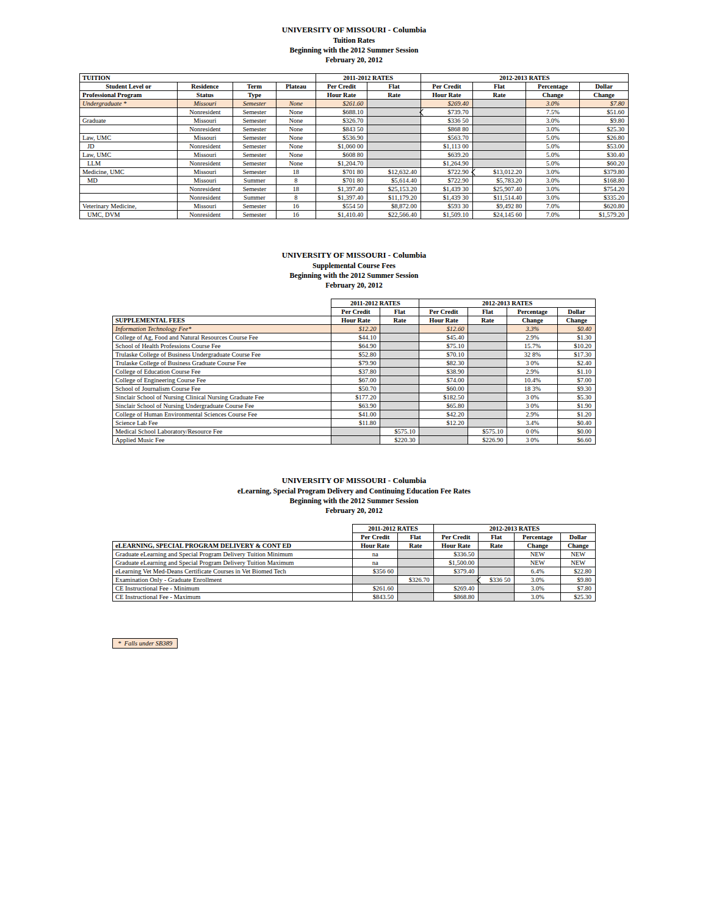UNIVERSITY OF MISSOURI - Columbia
Tuition Rates
Beginning with the 2012 Summer Session
February 20, 2012
| TUITION | 2011-2012 RATES | 2012-2013 RATES |
| --- | --- | --- |
| Student Level or | Residence | Term | Plateau | Per Credit | Flat | Per Credit | Flat | Percentage | Dollar |
| Professional Program | Status | Type | | Hour Rate | Rate | Hour Rate | Rate | Change | Change |
| Undergraduate * | Missouri | Semester | None | $261.60 | | $269.40 | | 3.0% | $7.80 |
| | Nonresident | Semester | None | $688.10 | | $739.70 | | 7.5% | $51.60 |
| Graduate | Missouri | Semester | None | $326.70 | | $336 50 | | 3.0% | $9.80 |
| | Nonresident | Semester | None | $843 50 | | $868 80 | | 3.0% | $25.30 |
| Law, UMC | Missouri | Semester | None | $536.90 | | $563.70 | | 5.0% | $26.80 |
| JD | Nonresident | Semester | None | $1,060 00 | | $1,113 00 | | 5.0% | $53.00 |
| Law, UMC | Missouri | Semester | None | $608 80 | | $639.20 | | 5.0% | $30.40 |
| LLM | Nonresident | Semester | None | $1,204.70 | | $1,264.90 | | 5.0% | $60.20 |
| Medicine, UMC | Missouri | Semester | 18 | $701 80 | $12,632.40 | $722.90 | $13,012.20 | 3.0% | $379.80 |
| MD | Missouri | Summer | 8 | $701 80 | $5,614.40 | $722.90 | $5,783.20 | 3.0% | $168.80 |
| | Nonresident | Semester | 18 | $1,397.40 | $25,153.20 | $1,439 30 | $25,907.40 | 3.0% | $754.20 |
| | Nonresident | Summer | 8 | $1,397.40 | $11,179.20 | $1,439 30 | $11,514.40 | 3.0% | $335.20 |
| Veterinary Medicine, | Missouri | Semester | 16 | $554 50 | $8,872.00 | $593 30 | $9,492 80 | 7.0% | $620.80 |
| UMC, DVM | Nonresident | Semester | 16 | $1,410.40 | $22,566.40 | $1,509.10 | $24,145 60 | 7.0% | $1,579.20 |
UNIVERSITY OF MISSOURI - Columbia
Supplemental Course Fees
Beginning with the 2012 Summer Session
February 20, 2012
| | 2011-2012 RATES | 2012-2013 RATES |
| --- | --- | --- |
| | Per Credit | Flat | Per Credit | Flat | Percentage | Dollar |
| SUPPLEMENTAL FEES | Hour Rate | Rate | Hour Rate | Rate | Change | Change |
| Information Technology Fee* | $12.20 | | $12.60 | | 3.3% | $0.40 |
| College of Ag, Food and Natural Resources Course Fee | $44.10 | | $45.40 | | 2.9% | $1.30 |
| School of Health Professions Course Fee | $64.90 | | $75.10 | | 15.7% | $10.20 |
| Trulaske College of Business Undergraduate Course Fee | $52.80 | | $70.10 | | 32 8% | $17.30 |
| Trulaske College of Business Graduate Course Fee | $79.90 | | $82.30 | | 3 0% | $2.40 |
| College of Education Course Fee | $37.80 | | $38.90 | | 2.9% | $1.10 |
| College of Engineering Course Fee | $67.00 | | $74.00 | | 10.4% | $7.00 |
| School of Journalism Course Fee | $50.70 | | $60.00 | | 18 3% | $9.30 |
| Sinclair School of Nursing Clinical Nursing Graduate Fee | $177.20 | | $182.50 | | 3 0% | $5.30 |
| Sinclair School of Nursing Undergraduate Course Fee | $63.90 | | $65.80 | | 3 0% | $1.90 |
| College of Human Environmental Sciences Course Fee | $41.00 | | $42.20 | | 2.9% | $1.20 |
| Science Lab Fee | $11.80 | | $12.20 | | 3.4% | $0.40 |
| Medical School Laboratory/Resource Fee | | $575.10 | | $575.10 | 0 0% | $0.00 |
| Applied Music Fee | | $220.30 | | $226.90 | 3 0% | $6.60 |
UNIVERSITY OF MISSOURI - Columbia
eLearning, Special Program Delivery and Continuing Education Fee Rates
Beginning with the 2012 Summer Session
February 20, 2012
| | 2011-2012 RATES | 2012-2013 RATES |
| --- | --- | --- |
| | Per Credit | Flat | Per Credit | Flat | Percentage | Dollar |
| eLEARNING, SPECIAL PROGRAM DELIVERY & CONT ED | Hour Rate | Rate | Hour Rate | Rate | Change | Change |
| Graduate eLearning and Special Program Delivery Tuition Minimum | na | | $336.50 | | NEW | NEW |
| Graduate eLearning and Special Program Delivery Tuition Maximum | na | | $1,500.00 | | NEW | NEW |
| eLearning Vet Med-Deans Certificate Courses in Vet Biomed Tech | $356 60 | | $379.40 | | 6.4% | $22.80 |
| Examination Only - Graduate Enrollment | | $326.70 | | $336 50 | 3.0% | $9.80 |
| CE Instructional Fee - Minimum | $261.60 | | $269.40 | | 3.0% | $7.80 |
| CE Instructional Fee - Maximum | $843.50 | | $868.80 | | 3.0% | $25.30 |
* Falls under SB389